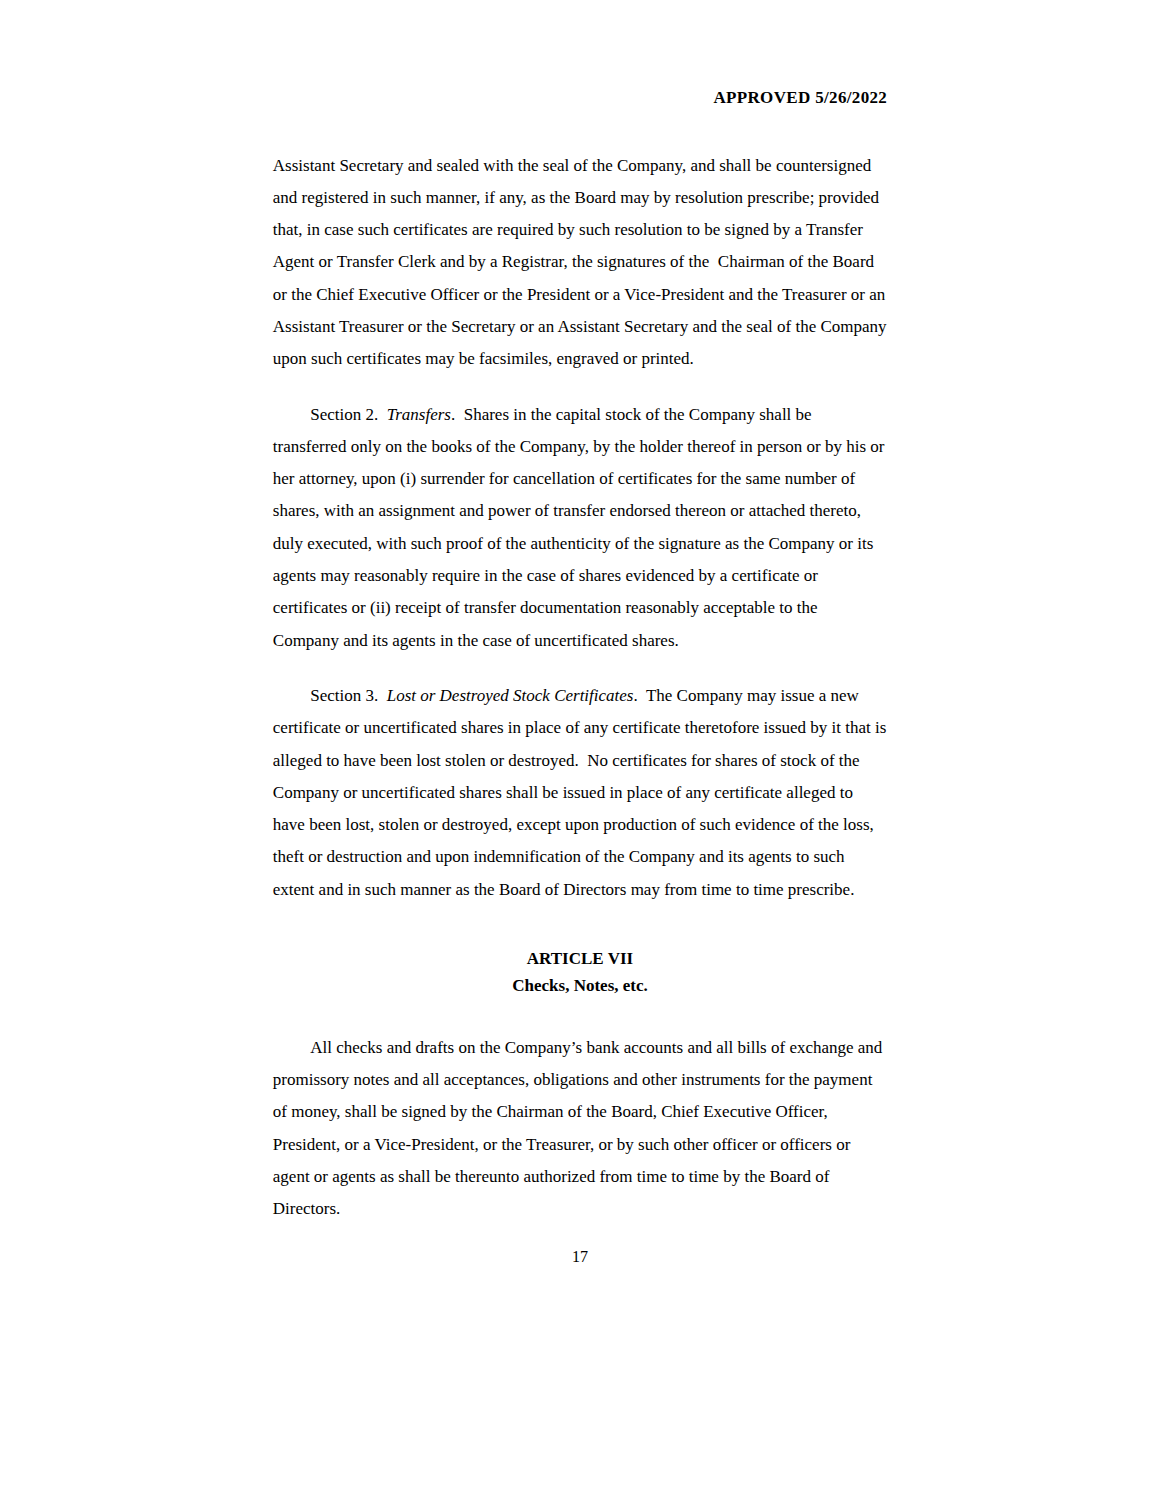APPROVED 5/26/2022
Assistant Secretary and sealed with the seal of the Company, and shall be countersigned and registered in such manner, if any, as the Board may by resolution prescribe; provided that, in case such certificates are required by such resolution to be signed by a Transfer Agent or Transfer Clerk and by a Registrar, the signatures of the Chairman of the Board or the Chief Executive Officer or the President or a Vice-President and the Treasurer or an Assistant Treasurer or the Secretary or an Assistant Secretary and the seal of the Company upon such certificates may be facsimiles, engraved or printed.
Section 2. Transfers. Shares in the capital stock of the Company shall be transferred only on the books of the Company, by the holder thereof in person or by his or her attorney, upon (i) surrender for cancellation of certificates for the same number of shares, with an assignment and power of transfer endorsed thereon or attached thereto, duly executed, with such proof of the authenticity of the signature as the Company or its agents may reasonably require in the case of shares evidenced by a certificate or certificates or (ii) receipt of transfer documentation reasonably acceptable to the Company and its agents in the case of uncertificated shares.
Section 3. Lost or Destroyed Stock Certificates. The Company may issue a new certificate or uncertificated shares in place of any certificate theretofore issued by it that is alleged to have been lost stolen or destroyed. No certificates for shares of stock of the Company or uncertificated shares shall be issued in place of any certificate alleged to have been lost, stolen or destroyed, except upon production of such evidence of the loss, theft or destruction and upon indemnification of the Company and its agents to such extent and in such manner as the Board of Directors may from time to time prescribe.
ARTICLE VII Checks, Notes, etc.
All checks and drafts on the Company’s bank accounts and all bills of exchange and promissory notes and all acceptances, obligations and other instruments for the payment of money, shall be signed by the Chairman of the Board, Chief Executive Officer, President, or a Vice-President, or the Treasurer, or by such other officer or officers or agent or agents as shall be thereunto authorized from time to time by the Board of Directors.
17